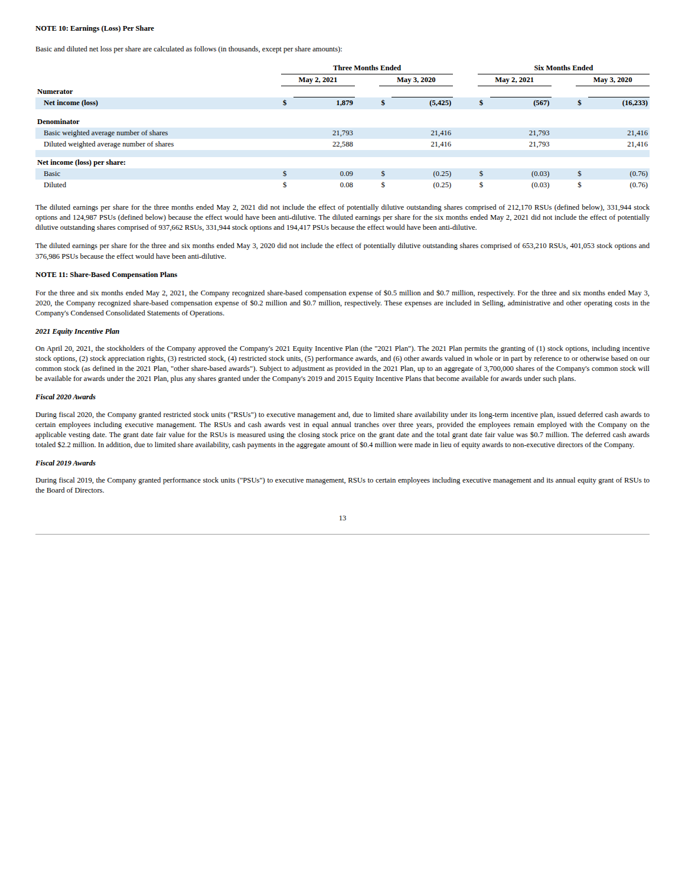NOTE 10: Earnings (Loss) Per Share
Basic and diluted net loss per share are calculated as follows (in thousands, except per share amounts):
| | Three Months Ended | | Six Months Ended |
| | May 2, 2021 | | May 3, 2020 | | May 2, 2021 | | May 3, 2020 |
| Numerator | |
| Net income (loss) | $ | 1,879 | | $ | (5,425) | | $ | (567) | | $ | (16,233) |
| Denominator | |
| Basic weighted average number of shares | | 21,793 | | | 21,416 | | | 21,793 | | | 21,416 |
| Diluted weighted average number of shares | | 22,588 | | | 21,416 | | | 21,793 | | | 21,416 |
| Net income (loss) per share: | |
| Basic | $ | 0.09 | | $ | (0.25) | | $ | (0.03) | | $ | (0.76) |
| Diluted | $ | 0.08 | | $ | (0.25) | | $ | (0.03) | | $ | (0.76) |
The diluted earnings per share for the three months ended May 2, 2021 did not include the effect of potentially dilutive outstanding shares comprised of 212,170 RSUs (defined below), 331,944 stock options and 124,987 PSUs (defined below) because the effect would have been anti-dilutive. The diluted earnings per share for the six months ended May 2, 2021 did not include the effect of potentially dilutive outstanding shares comprised of 937,662 RSUs, 331,944 stock options and 194,417 PSUs because the effect would have been anti-dilutive.
The diluted earnings per share for the three and six months ended May 3, 2020 did not include the effect of potentially dilutive outstanding shares comprised of 653,210 RSUs, 401,053 stock options and 376,986 PSUs because the effect would have been anti-dilutive.
NOTE 11: Share-Based Compensation Plans
For the three and six months ended May 2, 2021, the Company recognized share-based compensation expense of $0.5 million and $0.7 million, respectively. For the three and six months ended May 3, 2020, the Company recognized share-based compensation expense of $0.2 million and $0.7 million, respectively. These expenses are included in Selling, administrative and other operating costs in the Company's Condensed Consolidated Statements of Operations.
2021 Equity Incentive Plan
On April 20, 2021, the stockholders of the Company approved the Company's 2021 Equity Incentive Plan (the "2021 Plan"). The 2021 Plan permits the granting of (1) stock options, including incentive stock options, (2) stock appreciation rights, (3) restricted stock, (4) restricted stock units, (5) performance awards, and (6) other awards valued in whole or in part by reference to or otherwise based on our common stock (as defined in the 2021 Plan, "other share-based awards"). Subject to adjustment as provided in the 2021 Plan, up to an aggregate of 3,700,000 shares of the Company's common stock will be available for awards under the 2021 Plan, plus any shares granted under the Company's 2019 and 2015 Equity Incentive Plans that become available for awards under such plans.
Fiscal 2020 Awards
During fiscal 2020, the Company granted restricted stock units ("RSUs") to executive management and, due to limited share availability under its long-term incentive plan, issued deferred cash awards to certain employees including executive management. The RSUs and cash awards vest in equal annual tranches over three years, provided the employees remain employed with the Company on the applicable vesting date. The grant date fair value for the RSUs is measured using the closing stock price on the grant date and the total grant date fair value was $0.7 million. The deferred cash awards totaled $2.2 million. In addition, due to limited share availability, cash payments in the aggregate amount of $0.4 million were made in lieu of equity awards to non-executive directors of the Company.
Fiscal 2019 Awards
During fiscal 2019, the Company granted performance stock units ("PSUs") to executive management, RSUs to certain employees including executive management and its annual equity grant of RSUs to the Board of Directors.
13